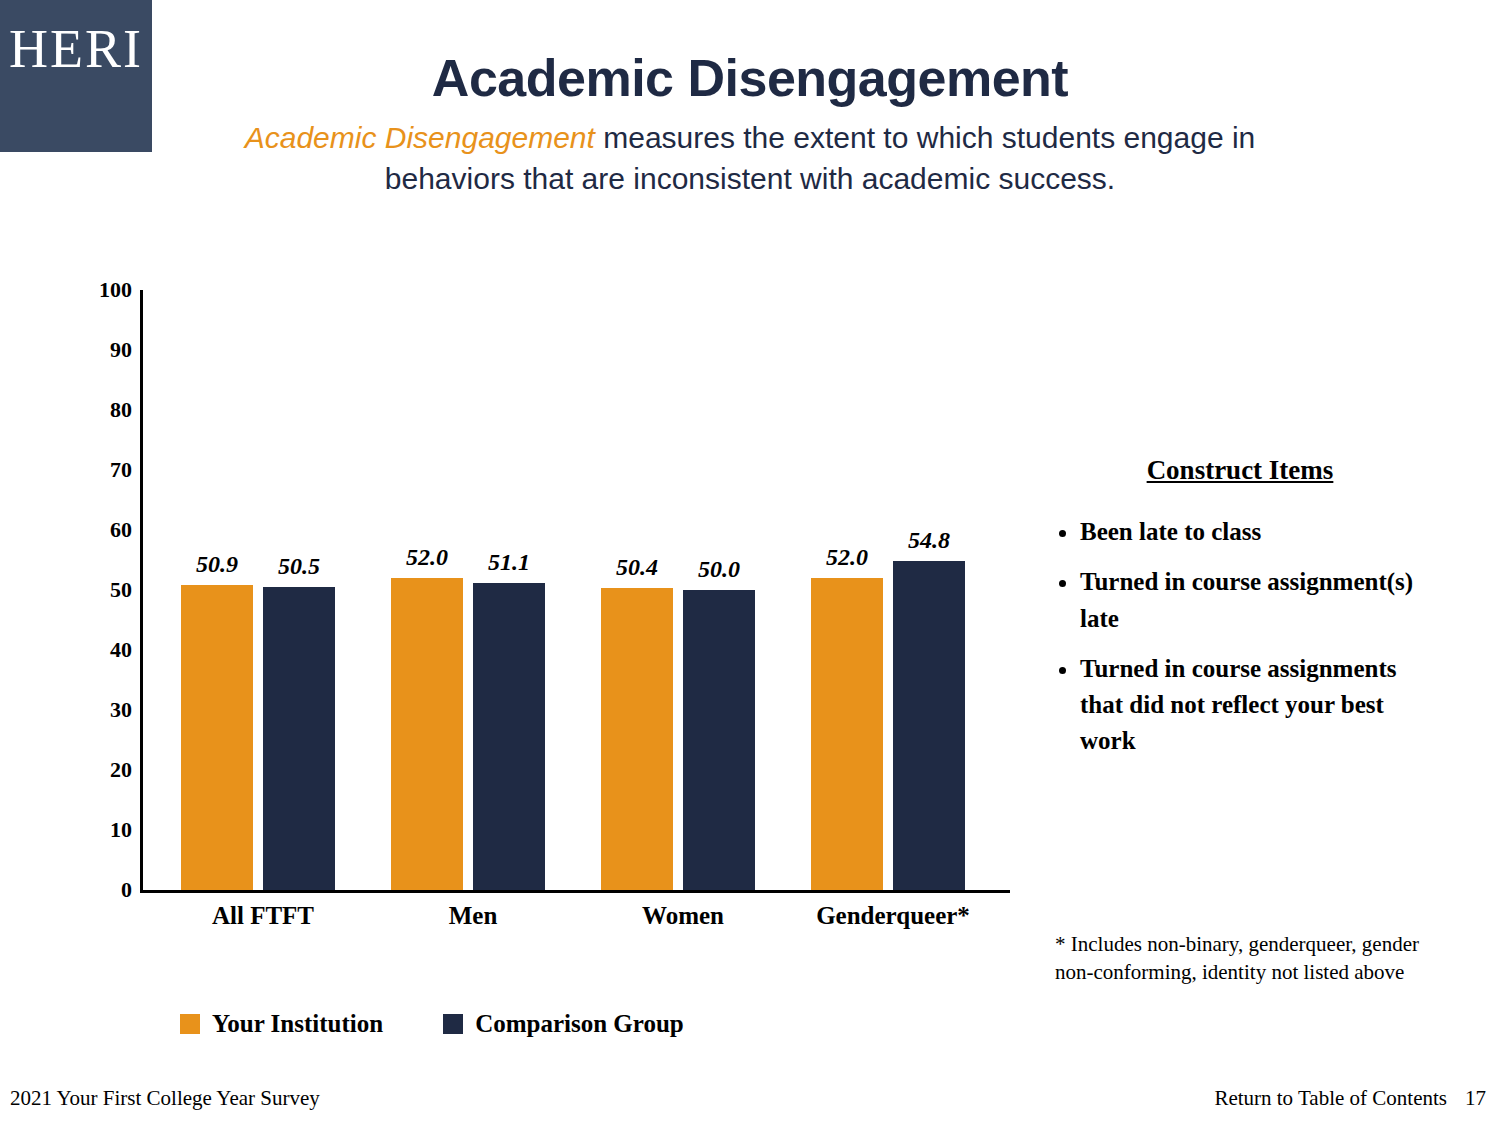HERI
Academic Disengagement
Academic Disengagement measures the extent to which students engage in behaviors that are inconsistent with academic success.
100
90
80
70
60
50
40
30
20
10
0
50.9
50.5
52.0
51.1
50.4
50.0
52.0
54.8
All FTFT
Men
Women
Genderqueer*
Your Institution
Comparison Group
Construct Items
Been late to class
Turned in course assignment(s) late
Turned in course assignments that did not reflect your best work
* Includes non-binary, genderqueer, gender non-conforming, identity not listed above
2021 Your First College Year Survey
Return to Table of Contents 17